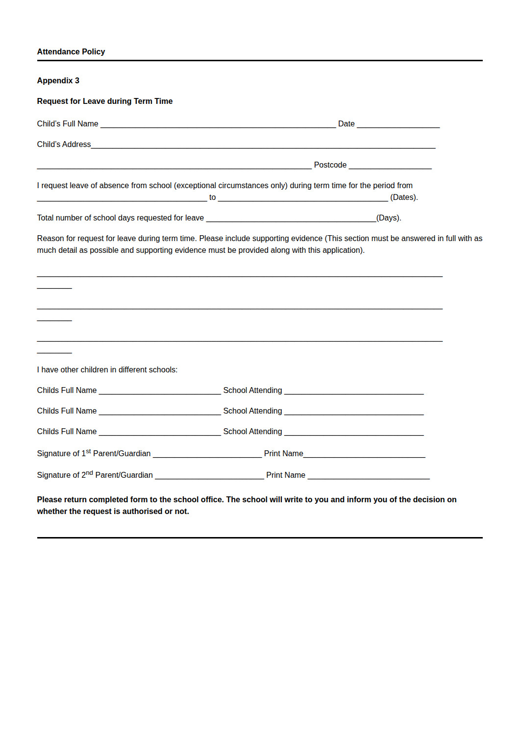Attendance Policy
Appendix 3
Request for Leave during Term Time
Child’s Full Name ______________________________________________________ Date ___________________
Child’s Address_______________________________________________________________________________
_______________________________________________________________ Postcode ___________________
I request leave of absence from school (exceptional circumstances only) during term time for the period from _______________________________________ to _______________________________________ (Dates).
Total number of school days requested for leave _______________________________________(Days).
Reason for request for leave during term time. Please include supporting evidence (This section must be answered in full with as much detail as possible and supporting evidence must be provided along with this application).
_____________________________________________________________________________________________
________
_____________________________________________________________________________________________
________
_____________________________________________________________________________________________
________
I have other children in different schools:
Childs Full Name ____________________________ School Attending ________________________________
Childs Full Name ____________________________ School Attending ________________________________
Childs Full Name ____________________________ School Attending ________________________________
Signature of 1st Parent/Guardian _________________________ Print Name____________________________
Signature of 2nd Parent/Guardian _________________________ Print Name ____________________________
Please return completed form to the school office. The school will write to you and inform you of the decision on whether the request is authorised or not.